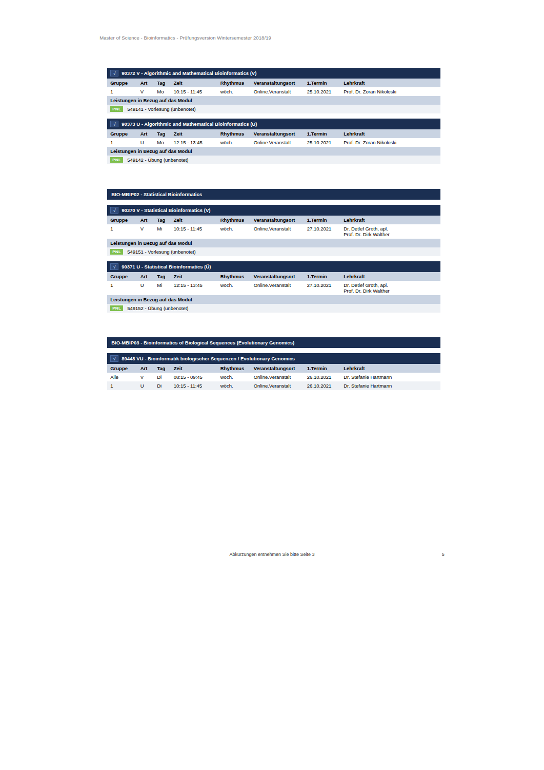Master of Science - Bioinformatics - Prüfungsversion Wintersemester 2018/19
√90372 V - Algorithmic and Mathematical Bioinformatics (V)
| Gruppe | Art | Tag | Zeit | Rhythmus | Veranstaltungsort | 1.Termin | Lehrkraft |
| --- | --- | --- | --- | --- | --- | --- | --- |
| 1 | V | Mo | 10:15 - 11:45 | wöch. | Online.Veranstalt | 25.10.2021 | Prof. Dr. Zoran Nikoloski |
Leistungen in Bezug auf das Modul
PNL 549141 - Vorlesung (unbenotet)
√90373 U - Algorithmic and Mathematical Bioinformatics (Ü)
| Gruppe | Art | Tag | Zeit | Rhythmus | Veranstaltungsort | 1.Termin | Lehrkraft |
| --- | --- | --- | --- | --- | --- | --- | --- |
| 1 | U | Mo | 12:15 - 13:45 | wöch. | Online.Veranstalt | 25.10.2021 | Prof. Dr. Zoran Nikoloski |
Leistungen in Bezug auf das Modul
PNL 549142 - Übung (unbenotet)
BIO-MBIP02 - Statistical Bioinformatics
√90370 V - Statistical Bioinformatics (V)
| Gruppe | Art | Tag | Zeit | Rhythmus | Veranstaltungsort | 1.Termin | Lehrkraft |
| --- | --- | --- | --- | --- | --- | --- | --- |
| 1 | V | Mi | 10:15 - 11:45 | wöch. | Online.Veranstalt | 27.10.2021 | Dr. Detlef Groth, apl. Prof. Dr. Dirk Walther |
Leistungen in Bezug auf das Modul
PNL 549151 - Vorlesung (unbenotet)
√90371 U - Statistical Bioinformatics (Ü)
| Gruppe | Art | Tag | Zeit | Rhythmus | Veranstaltungsort | 1.Termin | Lehrkraft |
| --- | --- | --- | --- | --- | --- | --- | --- |
| 1 | U | Mi | 12:15 - 13:45 | wöch. | Online.Veranstalt | 27.10.2021 | Dr. Detlef Groth, apl. Prof. Dr. Dirk Walther |
Leistungen in Bezug auf das Modul
PNL 549152 - Übung (unbenotet)
BIO-MBIP03 - Bioinformatics of Biological Sequences (Evolutionary Genomics)
√89448 VU - Bioinformatik biologischer Sequenzen / Evolutionary Genomics
| Gruppe | Art | Tag | Zeit | Rhythmus | Veranstaltungsort | 1.Termin | Lehrkraft |
| --- | --- | --- | --- | --- | --- | --- | --- |
| Alle | V | Di | 08:15 - 09:45 | wöch. | Online.Veranstalt | 26.10.2021 | Dr. Stefanie Hartmann |
| 1 | U | Di | 10:15 - 11:45 | wöch. | Online.Veranstalt | 26.10.2021 | Dr. Stefanie Hartmann |
Abkürzungen entnehmen Sie bitte Seite 3
5